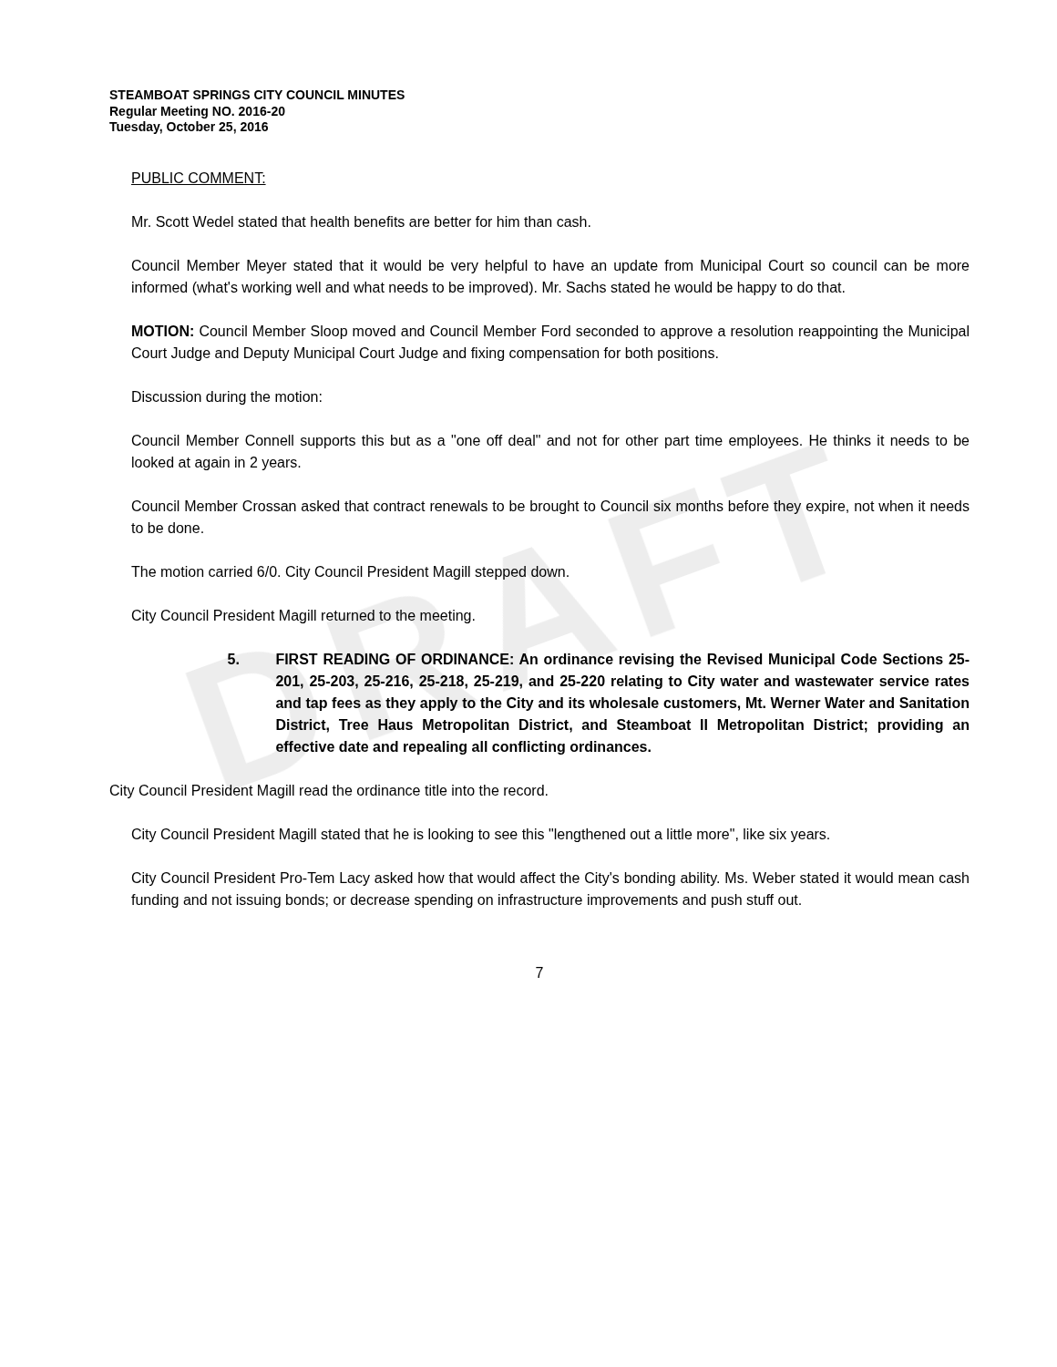DRAFT
STEAMBOAT SPRINGS CITY COUNCIL MINUTES
Regular Meeting NO. 2016-20
Tuesday, October 25, 2016
PUBLIC COMMENT:
Mr. Scott Wedel stated that health benefits are better for him than cash.
Council Member Meyer stated that it would be very helpful to have an update from Municipal Court so council can be more informed (what's working well and what needs to be improved). Mr. Sachs stated he would be happy to do that.
MOTION: Council Member Sloop moved and Council Member Ford seconded to approve a resolution reappointing the Municipal Court Judge and Deputy Municipal Court Judge and fixing compensation for both positions.
Discussion during the motion:
Council Member Connell supports this but as a "one off deal" and not for other part time employees. He thinks it needs to be looked at again in 2 years.
Council Member Crossan asked that contract renewals to be brought to Council six months before they expire, not when it needs to be done.
The motion carried 6/0. City Council President Magill stepped down.
City Council President Magill returned to the meeting.
5.
FIRST READING OF ORDINANCE: An ordinance revising the Revised Municipal Code Sections 25-201, 25-203, 25-216, 25-218, 25-219, and 25-220 relating to City water and wastewater service rates and tap fees as they apply to the City and its wholesale customers, Mt. Werner Water and Sanitation District, Tree Haus Metropolitan District, and Steamboat II Metropolitan District; providing an effective date and repealing all conflicting ordinances.
City Council President Magill read the ordinance title into the record.
City Council President Magill stated that he is looking to see this "lengthened out a little more", like six years.
City Council President Pro-Tem Lacy asked how that would affect the City's bonding ability. Ms. Weber stated it would mean cash funding and not issuing bonds; or decrease spending on infrastructure improvements and push stuff out.
7